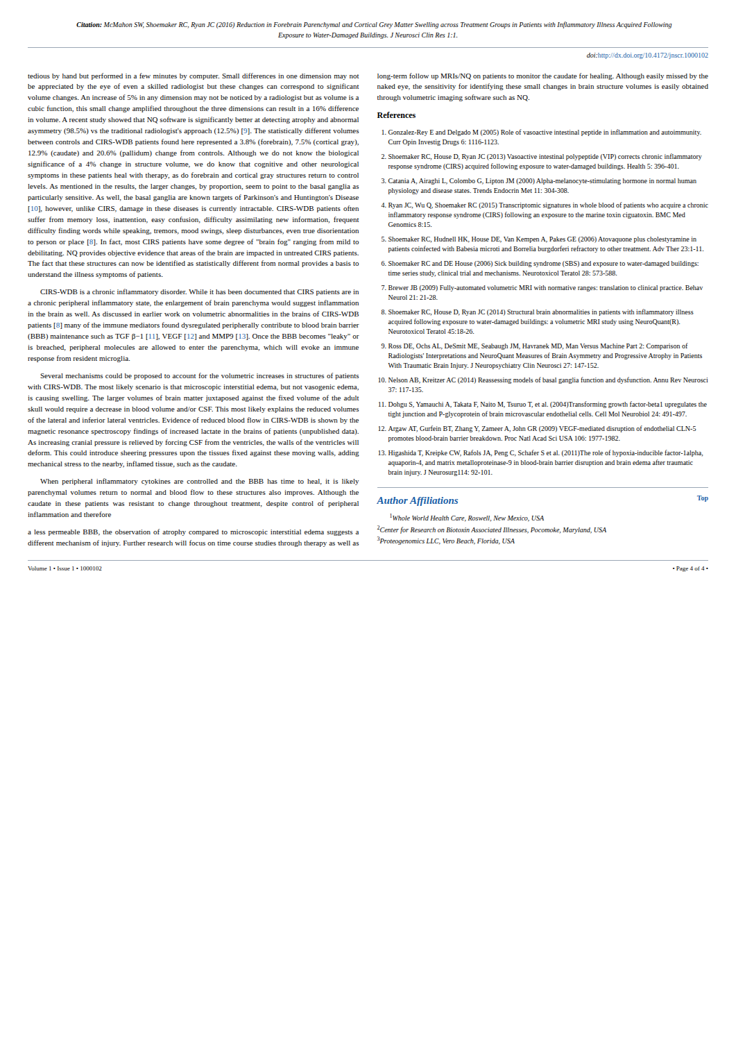Citation: McMahon SW, Shoemaker RC, Ryan JC (2016) Reduction in Forebrain Parenchymal and Cortical Grey Matter Swelling across Treatment Groups in Patients with Inflammatory Illness Acquired Following Exposure to Water-Damaged Buildings. J Neurosci Clin Res 1:1.
doi: http://dx.doi.org/10.4172/jnscr.1000102
tedious by hand but performed in a few minutes by computer. Small differences in one dimension may not be appreciated by the eye of even a skilled radiologist but these changes can correspond to significant volume changes. An increase of 5% in any dimension may not be noticed by a radiologist but as volume is a cubic function, this small change amplified throughout the three dimensions can result in a 16% difference in volume. A recent study showed that NQ software is significantly better at detecting atrophy and abnormal asymmetry (98.5%) vs the traditional radiologist's approach (12.5%) [9]. The statistically different volumes between controls and CIRS-WDB patients found here represented a 3.8% (forebrain), 7.5% (cortical gray), 12.9% (caudate) and 20.6% (pallidum) change from controls. Although we do not know the biological significance of a 4% change in structure volume, we do know that cognitive and other neurological symptoms in these patients heal with therapy, as do forebrain and cortical gray structures return to control levels. As mentioned in the results, the larger changes, by proportion, seem to point to the basal ganglia as particularly sensitive. As well, the basal ganglia are known targets of Parkinson's and Huntington's Disease [10], however, unlike CIRS, damage in these diseases is currently intractable. CIRS-WDB patients often suffer from memory loss, inattention, easy confusion, difficulty assimilating new information, frequent difficulty finding words while speaking, tremors, mood swings, sleep disturbances, even true disorientation to person or place [8]. In fact, most CIRS patients have some degree of "brain fog" ranging from mild to debilitating. NQ provides objective evidence that areas of the brain are impacted in untreated CIRS patients. The fact that these structures can now be identified as statistically different from normal provides a basis to understand the illness symptoms of patients.
CIRS-WDB is a chronic inflammatory disorder. While it has been documented that CIRS patients are in a chronic peripheral inflammatory state, the enlargement of brain parenchyma would suggest inflammation in the brain as well. As discussed in earlier work on volumetric abnormalities in the brains of CIRS-WDB patients [8] many of the immune mediators found dysregulated peripherally contribute to blood brain barrier (BBB) maintenance such as TGF β−1 [11], VEGF [12] and MMP9 [13]. Once the BBB becomes "leaky" or is breached, peripheral molecules are allowed to enter the parenchyma, which will evoke an immune response from resident microglia.
Several mechanisms could be proposed to account for the volumetric increases in structures of patients with CIRS-WDB. The most likely scenario is that microscopic interstitial edema, but not vasogenic edema, is causing swelling. The larger volumes of brain matter juxtaposed against the fixed volume of the adult skull would require a decrease in blood volume and/or CSF. This most likely explains the reduced volumes of the lateral and inferior lateral ventricles. Evidence of reduced blood flow in CIRS-WDB is shown by the magnetic resonance spectroscopy findings of increased lactate in the brains of patients (unpublished data). As increasing cranial pressure is relieved by forcing CSF from the ventricles, the walls of the ventricles will deform. This could introduce sheering pressures upon the tissues fixed against these moving walls, adding mechanical stress to the nearby, inflamed tissue, such as the caudate.
When peripheral inflammatory cytokines are controlled and the BBB has time to heal, it is likely parenchymal volumes return to normal and blood flow to these structures also improves. Although the caudate in these patients was resistant to change throughout treatment, despite control of peripheral inflammation and therefore
a less permeable BBB, the observation of atrophy compared to microscopic interstitial edema suggests a different mechanism of injury. Further research will focus on time course studies through therapy as well as long-term follow up MRIs/NQ on patients to monitor the caudate for healing. Although easily missed by the naked eye, the sensitivity for identifying these small changes in brain structure volumes is easily obtained through volumetric imaging software such as NQ.
References
Gonzalez-Rey E and Delgado M (2005) Role of vasoactive intestinal peptide in inflammation and autoimmunity. Curr Opin Investig Drugs 6: 1116-1123.
Shoemaker RC, House D, Ryan JC (2013) Vasoactive intestinal polypeptide (VIP) corrects chronic inflammatory response syndrome (CIRS) acquired following exposure to water-damaged buildings. Health 5: 396-401.
Catania A, Airaghi L, Colombo G, Lipton JM (2000) Alpha-melanocyte-stimulating hormone in normal human physiology and disease states. Trends Endocrin Met 11: 304-308.
Ryan JC, Wu Q, Shoemaker RC (2015) Transcriptomic signatures in whole blood of patients who acquire a chronic inflammatory response syndrome (CIRS) following an exposure to the marine toxin ciguatoxin. BMC Med Genomics 8:15.
Shoemaker RC, Hudnell HK, House DE, Van Kempen A, Pakes GE (2006) Atovaquone plus cholestyramine in patients coinfected with Babesia microti and Borrelia burgdorferi refractory to other treatment. Adv Ther 23:1-11.
Shoemaker RC and DE House (2006) Sick building syndrome (SBS) and exposure to water-damaged buildings: time series study, clinical trial and mechanisms. Neurotoxicol Teratol 28: 573-588.
Brewer JB (2009) Fully-automated volumetric MRI with normative ranges: translation to clinical practice. Behav Neurol 21: 21-28.
Shoemaker RC, House D, Ryan JC (2014) Structural brain abnormalities in patients with inflammatory illness acquired following exposure to water-damaged buildings: a volumetric MRI study using NeuroQuant(R). Neurotoxicol Teratol 45:18-26.
Ross DE, Ochs AL, DeSmit ME, Seabaugh JM, Havranek MD, Man Versus Machine Part 2: Comparison of Radiologists' Interpretations and NeuroQuant Measures of Brain Asymmetry and Progressive Atrophy in Patients With Traumatic Brain Injury. J Neuropsychiatry Clin Neurosci 27: 147-152.
Nelson AB, Kreitzer AC (2014) Reassessing models of basal ganglia function and dysfunction. Annu Rev Neurosci 37: 117-135.
Dohgu S, Yamauchi A, Takata F, Naito M, Tsuruo T, et al. (2004)Transforming growth factor-beta1 upregulates the tight junction and P-glycoprotein of brain microvascular endothelial cells. Cell Mol Neurobiol 24: 491-497.
Argaw AT, Gurfein BT, Zhang Y, Zameer A, John GR (2009) VEGF-mediated disruption of endothelial CLN-5 promotes blood-brain barrier breakdown. Proc Natl Acad Sci USA 106: 1977-1982.
Higashida T, Kreipke CW, Rafols JA, Peng C, Schafer S et al. (2011)The role of hypoxia-inducible factor-1alpha, aquaporin-4, and matrix metalloproteinase-9 in blood-brain barrier disruption and brain edema after traumatic brain injury. J Neurosurg114: 92-101.
Author Affiliations Top
1Whole World Health Care, Roswell, New Mexico, USA
2Center for Research on Biotoxin Associated Illnesses, Pocomoke, Maryland, USA
3Proteogenomics LLC, Vero Beach, Florida, USA
Volume 1 • Issue 1 • 1000102 • Page 4 of 4 •